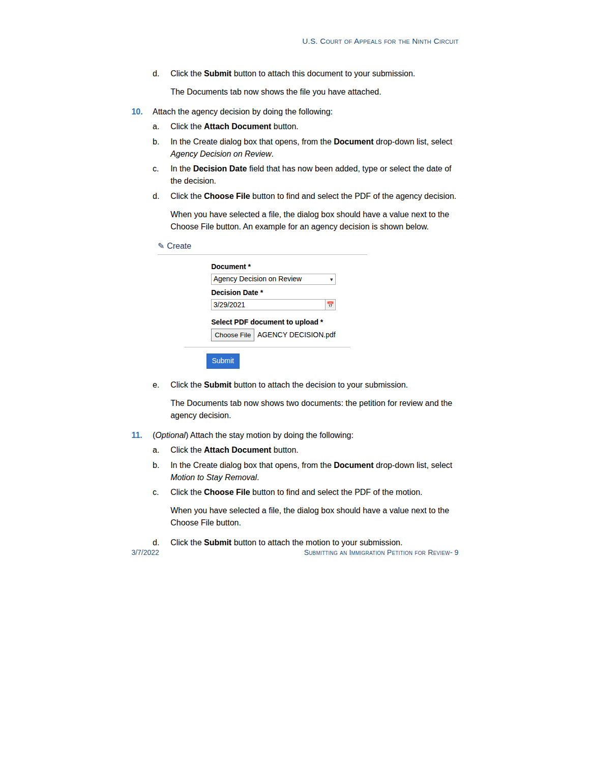U.S. Court of Appeals for the Ninth Circuit
d. Click the Submit button to attach this document to your submission.
The Documents tab now shows the file you have attached.
10. Attach the agency decision by doing the following:
a. Click the Attach Document button.
b. In the Create dialog box that opens, from the Document drop-down list, select Agency Decision on Review.
c. In the Decision Date field that has now been added, type or select the date of the decision.
d. Click the Choose File button to find and select the PDF of the agency decision.
When you have selected a file, the dialog box should have a value next to the Choose File button. An example for an agency decision is shown below.
✎Create
Document *
Agency Decision on Review▾
Decision Date *
3/29/2021
📅
Select PDF document to upload *
Choose File AGENCY DECISION.pdf
Submit
e. Click the Submit button to attach the decision to your submission.
The Documents tab now shows two documents: the petition for review and the agency decision.
11.(Optional) Attach the stay motion by doing the following:
a. Click the Attach Document button.
b. In the Create dialog box that opens, from the Document drop-down list, select Motion to Stay Removal.
c. Click the Choose File button to find and select the PDF of the motion.
When you have selected a file, the dialog box should have a value next to the Choose File button.
d. Click the Submit button to attach the motion to your submission.
3/7/2022
Submitting an Immigration Petition for Review- 9